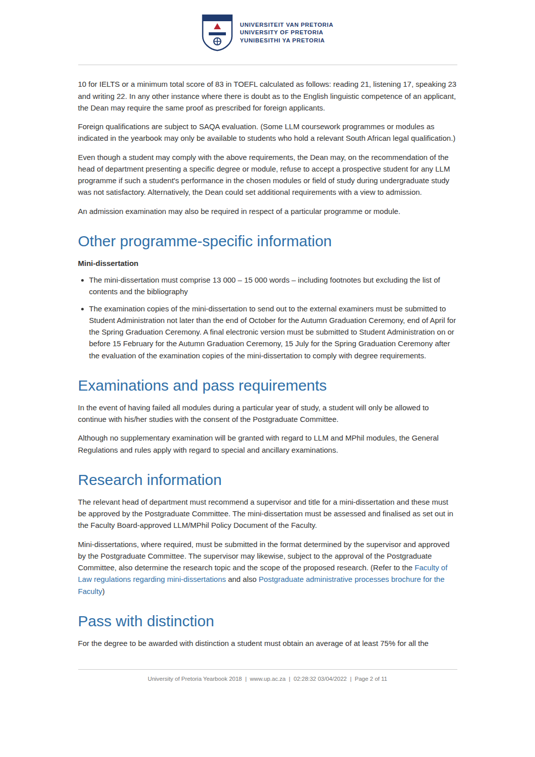Universiteit van Pretoria University of Pretoria Yunibesithi ya Pretoria
10 for IELTS or a minimum total score of 83 in TOEFL calculated as follows: reading 21, listening 17, speaking 23 and writing 22. In any other instance where there is doubt as to the English linguistic competence of an applicant, the Dean may require the same proof as prescribed for foreign applicants.
Foreign qualifications are subject to SAQA evaluation. (Some LLM coursework programmes or modules as indicated in the yearbook may only be available to students who hold a relevant South African legal qualification.)
Even though a student may comply with the above requirements, the Dean may, on the recommendation of the head of department presenting a specific degree or module, refuse to accept a prospective student for any LLM programme if such a student's performance in the chosen modules or field of study during undergraduate study was not satisfactory. Alternatively, the Dean could set additional requirements with a view to admission.
An admission examination may also be required in respect of a particular programme or module.
Other programme-specific information
Mini-dissertation
The mini-dissertation must comprise 13 000 – 15 000 words – including footnotes but excluding the list of contents and the bibliography
The examination copies of the mini-dissertation to send out to the external examiners must be submitted to Student Administration not later than the end of October for the Autumn Graduation Ceremony, end of April for the Spring Graduation Ceremony. A final electronic version must be submitted to Student Administration on or before 15 February for the Autumn Graduation Ceremony, 15 July for the Spring Graduation Ceremony after the evaluation of the examination copies of the mini-dissertation to comply with degree requirements.
Examinations and pass requirements
In the event of having failed all modules during a particular year of study, a student will only be allowed to continue with his/her studies with the consent of the Postgraduate Committee.
Although no supplementary examination will be granted with regard to LLM and MPhil modules, the General Regulations and rules apply with regard to special and ancillary examinations.
Research information
The relevant head of department must recommend a supervisor and title for a mini-dissertation and these must be approved by the Postgraduate Committee. The mini-dissertation must be assessed and finalised as set out in the Faculty Board-approved LLM/MPhil Policy Document of the Faculty.
Mini-dissertations, where required, must be submitted in the format determined by the supervisor and approved by the Postgraduate Committee. The supervisor may likewise, subject to the approval of the Postgraduate Committee, also determine the research topic and the scope of the proposed research. (Refer to the Faculty of Law regulations regarding mini-dissertations and also Postgraduate administrative processes brochure for the Faculty)
Pass with distinction
For the degree to be awarded with distinction a student must obtain an average of at least 75% for all the
University of Pretoria Yearbook 2018 | www.up.ac.za | 02:28:32 03/04/2022 | Page 2 of 11